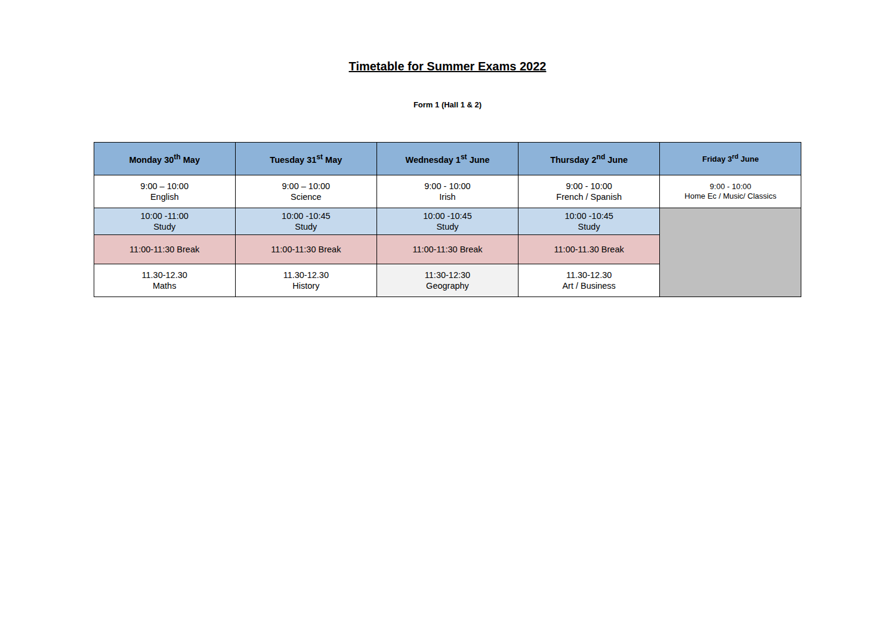Timetable for Summer Exams 2022
Form 1 (Hall 1 & 2)
| Monday 30 th May | Tuesday 31 st May | Wednesday 1 st June | Thursday 2 nd June | Friday 3 rd June |
| --- | --- | --- | --- | --- |
| 9:00 – 10:00 English | 9:00 – 10:00 Science | 9:00 - 10:00 Irish | 9:00 - 10:00 French / Spanish | 9:00 - 10:00 Home Ec / Music/ Classics |
| 10:00 -11:00 Study | 10:00 -10:45 Study | 10:00 -10:45 Study | 10:00 -10:45 Study | |
| 11:00-11:30 Break | 11:00-11:30 Break | 11:00-11:30 Break | 11:00-11.30 Break |
| 11.30-12.30 Maths | 11.30-12.30 History | 11:30-12:30 Geography | 11.30-12.30 Art / Business |